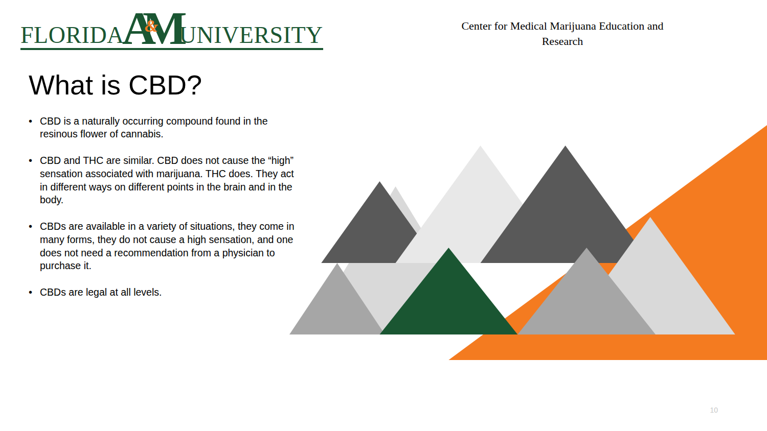FLORIDA A M & UNIVERSITY
Center for Medical Marijuana Education and
Research
What is CBD?
CBD is a naturally occurring compound found in the resinous flower of cannabis.
CBD and THC are similar. CBD does not cause the “high” sensation associated with marijuana. THC does. They act in different ways on different points in the brain and in the body.
CBDs are available in a variety of situations, they come in many forms, they do not cause a high sensation, and one does not need a recommendation from a physician to purchase it.
CBDs are legal at all levels.
10